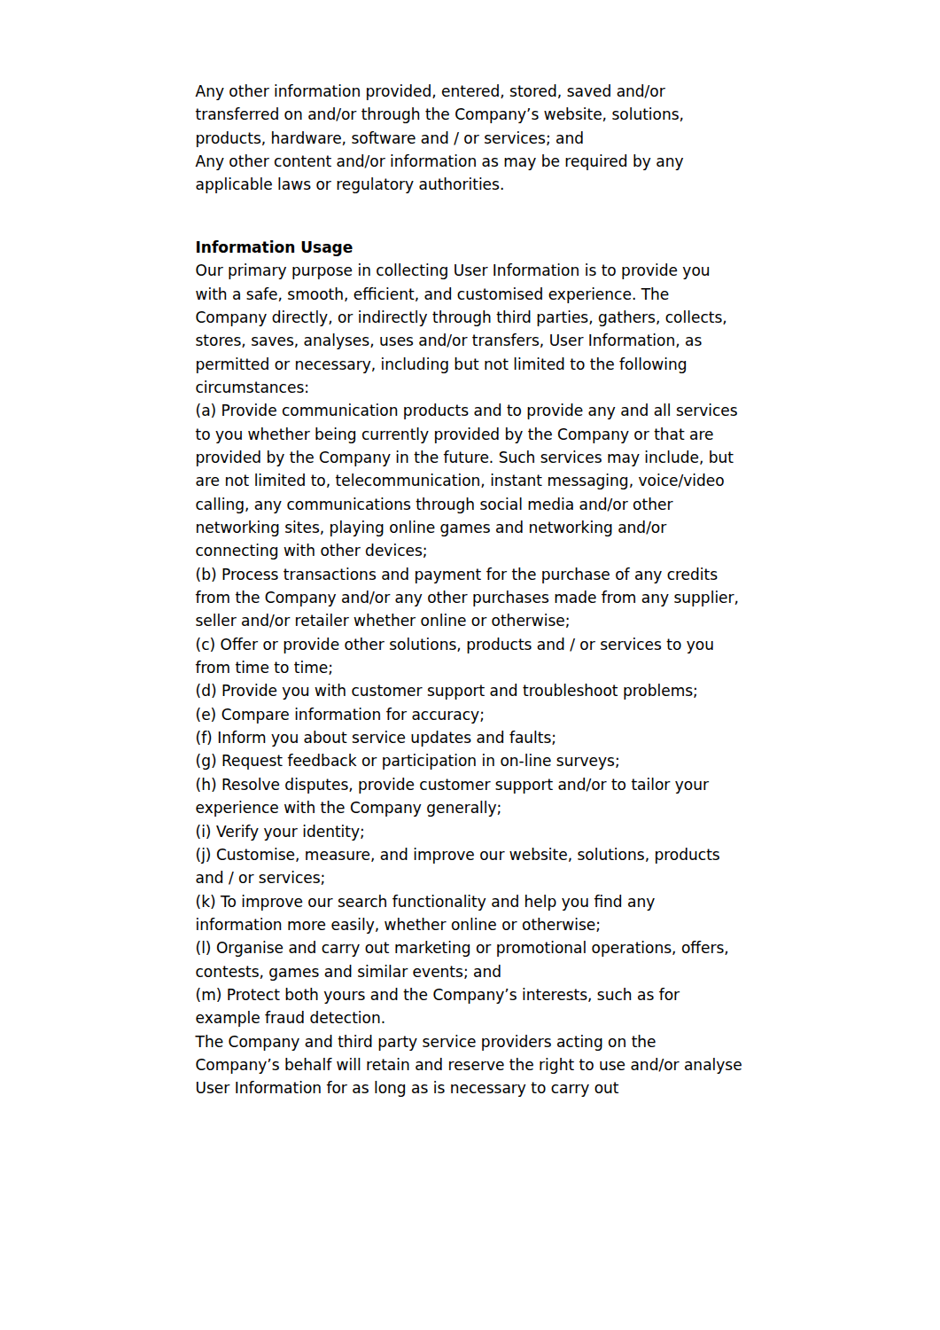Any other information provided, entered, stored, saved and/or transferred on and/or through the Company’s website, solutions, products, hardware, software and / or services; and
Any other content and/or information as may be required by any applicable laws or regulatory authorities.
Information Usage
Our primary purpose in collecting User Information is to provide you with a safe, smooth, efficient, and customised experience. The Company directly, or indirectly through third parties, gathers, collects, stores, saves, analyses, uses and/or transfers, User Information, as permitted or necessary, including but not limited to the following circumstances:
(a) Provide communication products and to provide any and all services to you whether being currently provided by the Company or that are provided by the Company in the future. Such services may include, but are not limited to, telecommunication, instant messaging, voice/video calling, any communications through social media and/or other networking sites, playing online games and networking and/or connecting with other devices;
(b) Process transactions and payment for the purchase of any credits from the Company and/or any other purchases made from any supplier, seller and/or retailer whether online or otherwise;
(c) Offer or provide other solutions, products and / or services to you from time to time;
(d) Provide you with customer support and troubleshoot problems;
(e) Compare information for accuracy;
(f) Inform you about service updates and faults;
(g) Request feedback or participation in on-line surveys;
(h) Resolve disputes, provide customer support and/or to tailor your experience with the Company generally;
(i) Verify your identity;
(j) Customise, measure, and improve our website, solutions, products and / or services;
(k) To improve our search functionality and help you find any information more easily, whether online or otherwise;
(l) Organise and carry out marketing or promotional operations, offers, contests, games and similar events; and
(m) Protect both yours and the Company’s interests, such as for example fraud detection.
The Company and third party service providers acting on the Company’s behalf will retain and reserve the right to use and/or analyse User Information for as long as is necessary to carry out